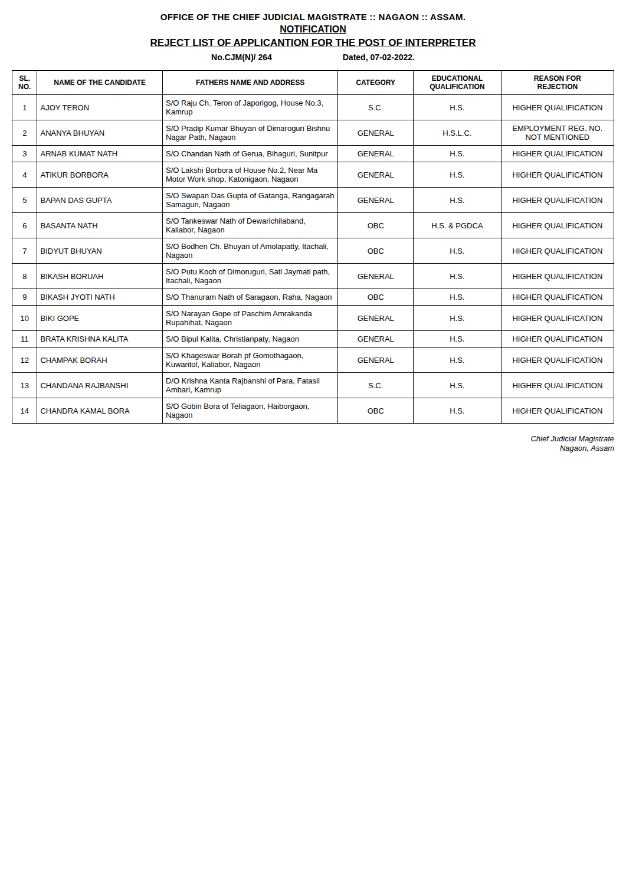OFFICE OF THE CHIEF JUDICIAL MAGISTRATE :: NAGAON :: ASSAM.
NOTIFICATION
REJECT LIST OF APPLICANTION FOR THE POST OF INTERPRETER
No.CJM(N)/ 264 Dated, 07-02-2022.
| SL. NO. | NAME OF THE CANDIDATE | FATHERS NAME AND ADDRESS | CATEGORY | EDUCATIONAL QUALIFICATION | REASON FOR REJECTION |
| --- | --- | --- | --- | --- | --- |
| 1 | AJOY TERON | S/O Raju Ch. Teron of Japorigog, House No.3, Kamrup | S.C. | H.S. | HIGHER QUALIFICATION |
| 2 | ANANYA BHUYAN | S/O Pradip Kumar Bhuyan of Dimaroguri Bishnu Nagar Path, Nagaon | GENERAL | H.S.L.C. | EMPLOYMENT REG. NO. NOT MENTIONED |
| 3 | ARNAB KUMAT NATH | S/O Chandan Nath of Gerua, Bihaguri, Sunitpur | GENERAL | H.S. | HIGHER QUALIFICATION |
| 4 | ATIKUR BORBORA | S/O Lakshi Borbora of House No.2, Near Ma Motor Work shop, Katonigaon, Nagaon | GENERAL | H.S. | HIGHER QUALIFICATION |
| 5 | BAPAN DAS GUPTA | S/O Swapan Das Gupta of Gatanga, Rangagarah Samaguri, Nagaon | GENERAL | H.S. | HIGHER QUALIFICATION |
| 6 | BASANTA NATH | S/O Tankeswar Nath of Dewarichilaband, Kaliabor, Nagaon | OBC | H.S. & PGDCA | HIGHER QUALIFICATION |
| 7 | BIDYUT BHUYAN | S/O Bodhen Ch. Bhuyan of Amolapatty, Itachali, Nagaon | OBC | H.S. | HIGHER QUALIFICATION |
| 8 | BIKASH BORUAH | S/O Putu Koch of Dimoruguri, Sati Jaymati path, Itachali, Nagaon | GENERAL | H.S. | HIGHER QUALIFICATION |
| 9 | BIKASH JYOTI NATH | S/O Thanuram Nath of Saragaon, Raha, Nagaon | OBC | H.S. | HIGHER QUALIFICATION |
| 10 | BIKI GOPE | S/O Narayan Gope of Paschim Amrakanda Rupahihat, Nagaon | GENERAL | H.S. | HIGHER QUALIFICATION |
| 11 | BRATA KRISHNA KALITA | S/O Bipul Kalita, Christianpaty, Nagaon | GENERAL | H.S. | HIGHER QUALIFICATION |
| 12 | CHAMPAK BORAH | S/O Khageswar Borah pf Gomothagaon, Kuwaritol, Kaliabor, Nagaon | GENERAL | H.S. | HIGHER QUALIFICATION |
| 13 | CHANDANA RAJBANSHI | D/O Krishna Kanta Rajbanshi of Para, Fatasil Ambari, Kamrup | S.C. | H.S. | HIGHER QUALIFICATION |
| 14 | CHANDRA KAMAL BORA | S/O Gobin Bora of Teliagaon, Haiborgaon, Nagaon | OBC | H.S. | HIGHER QUALIFICATION |
Chief Judicial Magistrate
Nagaon, Assam